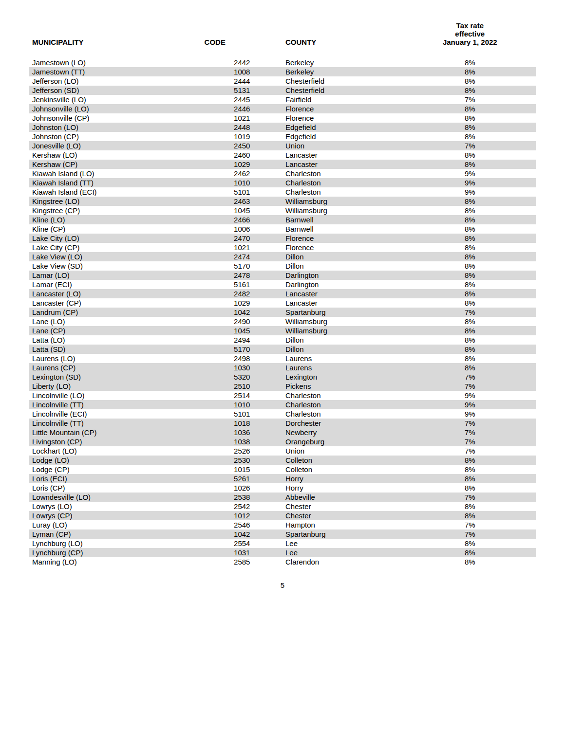| MUNICIPALITY | CODE | COUNTY | Tax rate effective January 1, 2022 |
| --- | --- | --- | --- |
| Jamestown (LO) | 2442 | Berkeley | 8% |
| Jamestown (TT) | 1008 | Berkeley | 8% |
| Jefferson (LO) | 2444 | Chesterfield | 8% |
| Jefferson (SD) | 5131 | Chesterfield | 8% |
| Jenkinsville (LO) | 2445 | Fairfield | 7% |
| Johnsonville (LO) | 2446 | Florence | 8% |
| Johnsonville (CP) | 1021 | Florence | 8% |
| Johnston (LO) | 2448 | Edgefield | 8% |
| Johnston (CP) | 1019 | Edgefield | 8% |
| Jonesville (LO) | 2450 | Union | 7% |
| Kershaw (LO) | 2460 | Lancaster | 8% |
| Kershaw (CP) | 1029 | Lancaster | 8% |
| Kiawah Island (LO) | 2462 | Charleston | 9% |
| Kiawah Island (TT) | 1010 | Charleston | 9% |
| Kiawah Island (ECI) | 5101 | Charleston | 9% |
| Kingstree (LO) | 2463 | Williamsburg | 8% |
| Kingstree (CP) | 1045 | Williamsburg | 8% |
| Kline (LO) | 2466 | Barnwell | 8% |
| Kline (CP) | 1006 | Barnwell | 8% |
| Lake City (LO) | 2470 | Florence | 8% |
| Lake City (CP) | 1021 | Florence | 8% |
| Lake View (LO) | 2474 | Dillon | 8% |
| Lake View (SD) | 5170 | Dillon | 8% |
| Lamar (LO) | 2478 | Darlington | 8% |
| Lamar (ECI) | 5161 | Darlington | 8% |
| Lancaster (LO) | 2482 | Lancaster | 8% |
| Lancaster (CP) | 1029 | Lancaster | 8% |
| Landrum (CP) | 1042 | Spartanburg | 7% |
| Lane (LO) | 2490 | Williamsburg | 8% |
| Lane (CP) | 1045 | Williamsburg | 8% |
| Latta (LO) | 2494 | Dillon | 8% |
| Latta (SD) | 5170 | Dillon | 8% |
| Laurens (LO) | 2498 | Laurens | 8% |
| Laurens (CP) | 1030 | Laurens | 8% |
| Lexington (SD) | 5320 | Lexington | 7% |
| Liberty (LO) | 2510 | Pickens | 7% |
| Lincolnville (LO) | 2514 | Charleston | 9% |
| Lincolnville (TT) | 1010 | Charleston | 9% |
| Lincolnville (ECI) | 5101 | Charleston | 9% |
| Lincolnville (TT) | 1018 | Dorchester | 7% |
| Little Mountain (CP) | 1036 | Newberry | 7% |
| Livingston (CP) | 1038 | Orangeburg | 7% |
| Lockhart (LO) | 2526 | Union | 7% |
| Lodge (LO) | 2530 | Colleton | 8% |
| Lodge (CP) | 1015 | Colleton | 8% |
| Loris (ECI) | 5261 | Horry | 8% |
| Loris (CP) | 1026 | Horry | 8% |
| Lowndesville (LO) | 2538 | Abbeville | 7% |
| Lowrys (LO) | 2542 | Chester | 8% |
| Lowrys (CP) | 1012 | Chester | 8% |
| Luray (LO) | 2546 | Hampton | 7% |
| Lyman (CP) | 1042 | Spartanburg | 7% |
| Lynchburg (LO) | 2554 | Lee | 8% |
| Lynchburg (CP) | 1031 | Lee | 8% |
| Manning (LO) | 2585 | Clarendon | 8% |
5